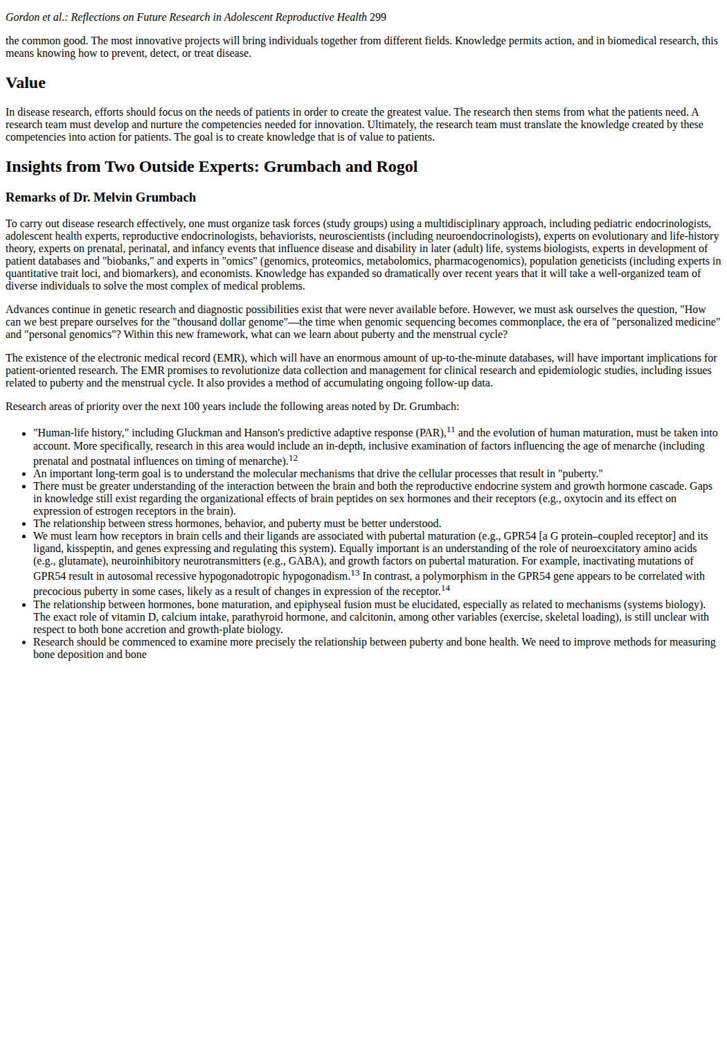Gordon et al.: Reflections on Future Research in Adolescent Reproductive Health 299
the common good. The most innovative projects will bring individuals together from different fields. Knowledge permits action, and in biomedical research, this means knowing how to prevent, detect, or treat disease.
Value
In disease research, efforts should focus on the needs of patients in order to create the greatest value. The research then stems from what the patients need. A research team must develop and nurture the competencies needed for innovation. Ultimately, the research team must translate the knowledge created by these competencies into action for patients. The goal is to create knowledge that is of value to patients.
Insights from Two Outside Experts: Grumbach and Rogol
Remarks of Dr. Melvin Grumbach
To carry out disease research effectively, one must organize task forces (study groups) using a multidisciplinary approach, including pediatric endocrinologists, adolescent health experts, reproductive endocrinologists, behaviorists, neuroscientists (including neuroendocrinologists), experts on evolutionary and life-history theory, experts on prenatal, perinatal, and infancy events that influence disease and disability in later (adult) life, systems biologists, experts in development of patient databases and "biobanks," and experts in "omics" (genomics, proteomics, metabolomics, pharmacogenomics), population geneticists (including experts in quantitative trait loci, and biomarkers), and economists. Knowledge has expanded so dramatically over recent years that it will take a well-organized team of diverse individuals to solve the most complex of medical problems.
Advances continue in genetic research and diagnostic possibilities exist that were never available before. However, we must ask ourselves the question, "How can we best prepare ourselves for the "thousand dollar genome"—the time when genomic sequencing becomes commonplace, the era of "personalized medicine" and "personal genomics"? Within this new framework, what can we learn about puberty and the menstrual cycle?
The existence of the electronic medical record (EMR), which will have an enormous amount of up-to-the-minute databases, will have important implications for patient-oriented research. The EMR promises to revolutionize data collection and management for clinical research and epidemiologic studies, including issues related to puberty and the menstrual cycle. It also provides a method of accumulating ongoing follow-up data.
Research areas of priority over the next 100 years include the following areas noted by Dr. Grumbach:
"Human-life history," including Gluckman and Hanson's predictive adaptive response (PAR),11 and the evolution of human maturation, must be taken into account. More specifically, research in this area would include an in-depth, inclusive examination of factors influencing the age of menarche (including prenatal and postnatal influences on timing of menarche).12
An important long-term goal is to understand the molecular mechanisms that drive the cellular processes that result in "puberty."
There must be greater understanding of the interaction between the brain and both the reproductive endocrine system and growth hormone cascade. Gaps in knowledge still exist regarding the organizational effects of brain peptides on sex hormones and their receptors (e.g., oxytocin and its effect on expression of estrogen receptors in the brain).
The relationship between stress hormones, behavior, and puberty must be better understood.
We must learn how receptors in brain cells and their ligands are associated with pubertal maturation (e.g., GPR54 [a G protein–coupled receptor] and its ligand, kisspeptin, and genes expressing and regulating this system). Equally important is an understanding of the role of neuroexcitatory amino acids (e.g., glutamate), neuroinhibitory neurotransmitters (e.g., GABA), and growth factors on pubertal maturation. For example, inactivating mutations of GPR54 result in autosomal recessive hypogonadotropic hypogonadism.13 In contrast, a polymorphism in the GPR54 gene appears to be correlated with precocious puberty in some cases, likely as a result of changes in expression of the receptor.14
The relationship between hormones, bone maturation, and epiphyseal fusion must be elucidated, especially as related to mechanisms (systems biology). The exact role of vitamin D, calcium intake, parathyroid hormone, and calcitonin, among other variables (exercise, skeletal loading), is still unclear with respect to both bone accretion and growth-plate biology.
Research should be commenced to examine more precisely the relationship between puberty and bone health. We need to improve methods for measuring bone deposition and bone